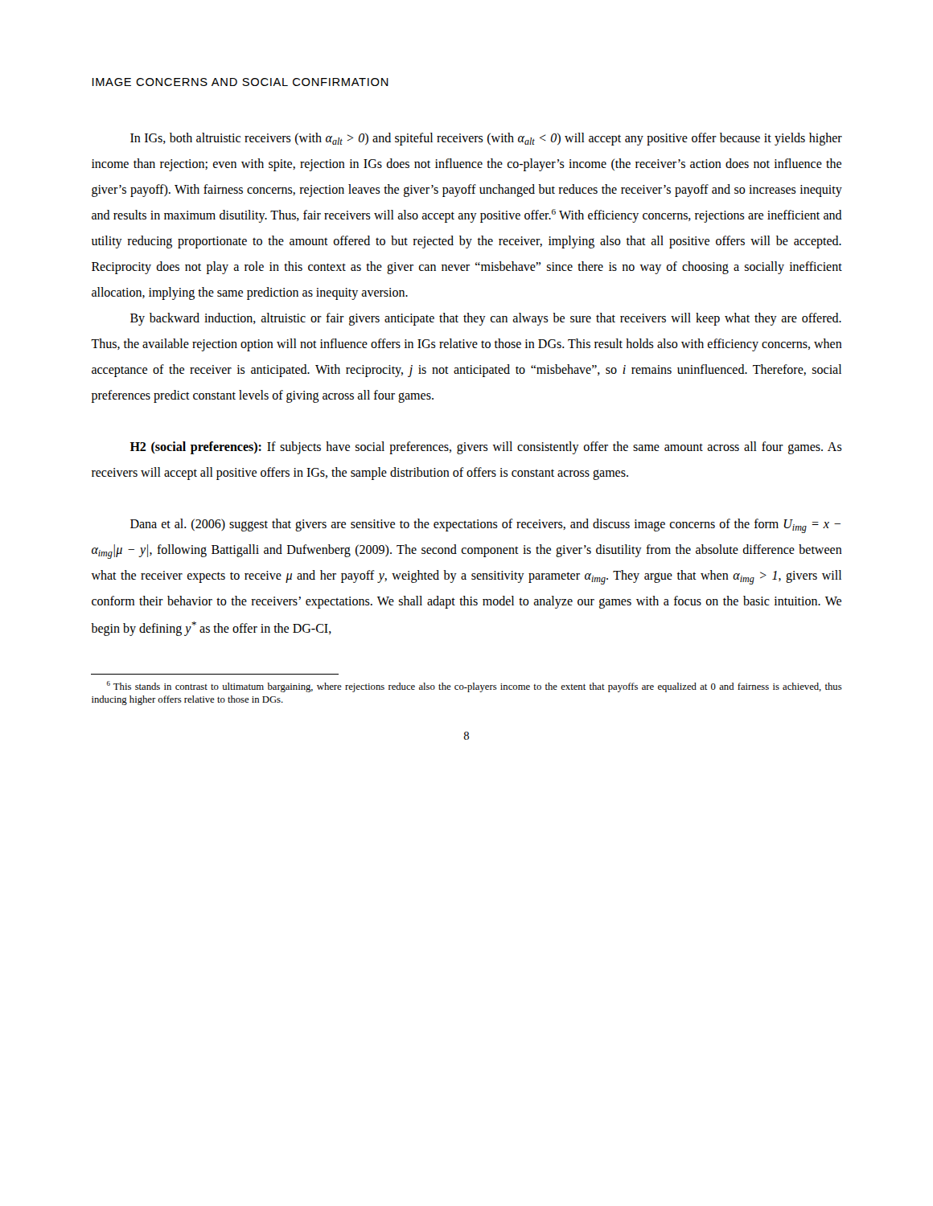IMAGE CONCERNS AND SOCIAL CONFIRMATION
In IGs, both altruistic receivers (with αalt > 0) and spiteful receivers (with αalt < 0) will accept any positive offer because it yields higher income than rejection; even with spite, rejection in IGs does not influence the co-player’s income (the receiver’s action does not influence the giver’s payoff). With fairness concerns, rejection leaves the giver’s payoff unchanged but reduces the receiver’s payoff and so increases inequity and results in maximum disutility. Thus, fair receivers will also accept any positive offer.6 With efficiency concerns, rejections are inefficient and utility reducing proportionate to the amount offered to but rejected by the receiver, implying also that all positive offers will be accepted. Reciprocity does not play a role in this context as the giver can never “misbehave” since there is no way of choosing a socially inefficient allocation, implying the same prediction as inequity aversion.
By backward induction, altruistic or fair givers anticipate that they can always be sure that receivers will keep what they are offered. Thus, the available rejection option will not influence offers in IGs relative to those in DGs. This result holds also with efficiency concerns, when acceptance of the receiver is anticipated. With reciprocity, j is not anticipated to “misbehave”, so i remains uninfluenced. Therefore, social preferences predict constant levels of giving across all four games.
H2 (social preferences): If subjects have social preferences, givers will consistently offer the same amount across all four games. As receivers will accept all positive offers in IGs, the sample distribution of offers is constant across games.
Dana et al. (2006) suggest that givers are sensitive to the expectations of receivers, and discuss image concerns of the form Uimg = x − αimg|μ − y|, following Battigalli and Dufwenberg (2009). The second component is the giver’s disutility from the absolute difference between what the receiver expects to receive μ and her payoff y, weighted by a sensitivity parameter αimg. They argue that when αimg > 1, givers will conform their behavior to the receivers’ expectations. We shall adapt this model to analyze our games with a focus on the basic intuition. We begin by defining y* as the offer in the DG-CI,
6 This stands in contrast to ultimatum bargaining, where rejections reduce also the co-players income to the extent that payoffs are equalized at 0 and fairness is achieved, thus inducing higher offers relative to those in DGs.
8